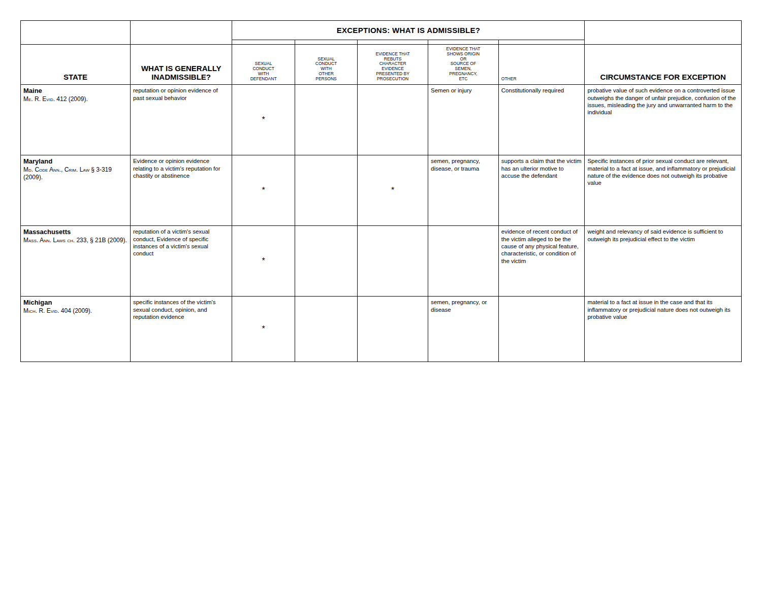| | | EXCEPTIONS: WHAT IS ADMISSIBLE? | |
| --- | --- | --- | --- |
| STATE | WHAT IS GENERALLY INADMISSIBLE? | SEXUAL CONDUCT WITH DEFENDANT | SEXUAL CONDUCT WITH OTHER PERSONS | EVIDENCE THAT REBUTS CHARACTER EVIDENCE PRESENTED BY PROSECUTION | EVIDENCE THAT SHOWS ORIGIN OR SOURCE OF SEMEN, PREGNANCY, ETC | OTHER | CIRCUMSTANCE FOR EXCEPTION |
| Maine Me. R. Evid. 412 (2009). | reputation or opinion evidence of past sexual behavior | * | | | Semen or injury | Constitutionally required | probative value of such evidence on a controverted issue outweighs the danger of unfair prejudice, confusion of the issues, misleading the jury and unwarranted harm to the individual |
| Maryland Md. Code Ann., Crim. Law § 3-319 (2009). | Evidence or opinion evidence relating to a victim's reputation for chastity or abstinence | * | | * | semen, pregnancy, disease, or trauma | supports a claim that the victim has an ulterior motive to accuse the defendant | Specific instances of prior sexual conduct are relevant, material to a fact at issue, and inflammatory or prejudicial nature of the evidence does not outweigh its probative value |
| Massachusetts Mass. Ann. Laws ch. 233, § 21B (2009). | reputation of a victim's sexual conduct, Evidence of specific instances of a victim's sexual conduct | * | | | | evidence of recent conduct of the victim alleged to be the cause of any physical feature, characteristic, or condition of the victim | weight and relevancy of said evidence is sufficient to outweigh its prejudicial effect to the victim |
| Michigan Mich. R. Evid. 404 (2009). | specific instances of the victim's sexual conduct, opinion, and reputation evidence | * | | | semen, pregnancy, or disease | | material to a fact at issue in the case and that its inflammatory or prejudicial nature does not outweigh its probative value |